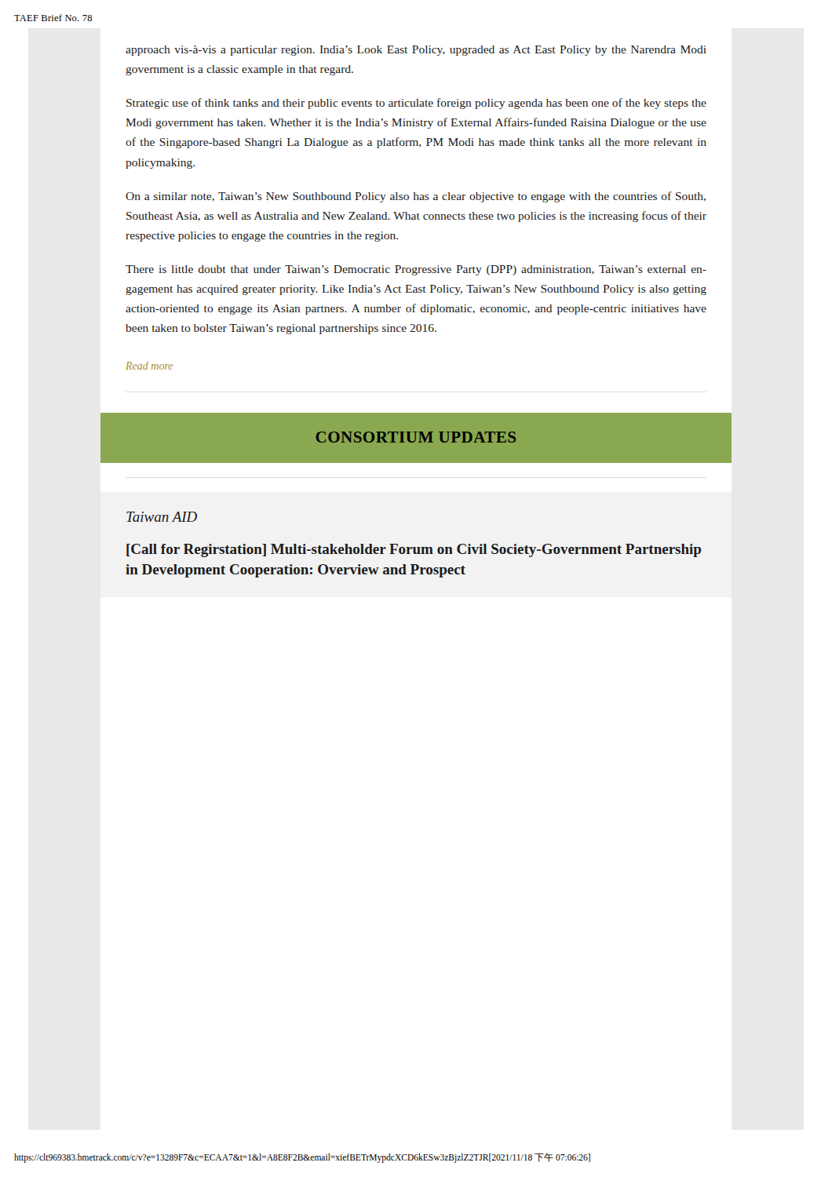TAEF Brief No. 78
approach vis-à-vis a particular region. India’s Look East Policy, upgraded as Act East Policy by the Narendra Modi government is a classic example in that regard.
Strategic use of think tanks and their public events to articulate foreign policy agenda has been one of the key steps the Modi government has taken. Whether it is the India’s Ministry of External Affairs-funded Raisina Dialogue or the use of the Singapore-based Shangri La Dialogue as a platform, PM Modi has made think tanks all the more relevant in policymaking.
On a similar note, Taiwan’s New Southbound Policy also has a clear objective to engage with the countries of South, Southeast Asia, as well as Australia and New Zealand. What connects these two policies is the increasing focus of their respective policies to engage the countries in the region.
There is little doubt that under Taiwan’s Democratic Progressive Party (DPP) administration, Taiwan’s external engagement has acquired greater priority. Like India’s Act East Policy, Taiwan’s New Southbound Policy is also getting action-oriented to engage its Asian partners. A number of diplomatic, economic, and people-centric initiatives have been taken to bolster Taiwan’s regional partnerships since 2016.
Read more
CONSORTIUM UPDATES
Taiwan AID
[Call for Regirstation] Multi-stakeholder Forum on Civil Society-Government Partnership in Development Cooperation: Overview and Prospect
https://clt969383.bmetrack.com/c/v?e=13289F7&c=ECAA7&t=1&l=A8E8F2B&email=xiefBETrMypdcXCD6kESw3zBjzlZ2TJR[2021/11/18 下午 07:06:26]